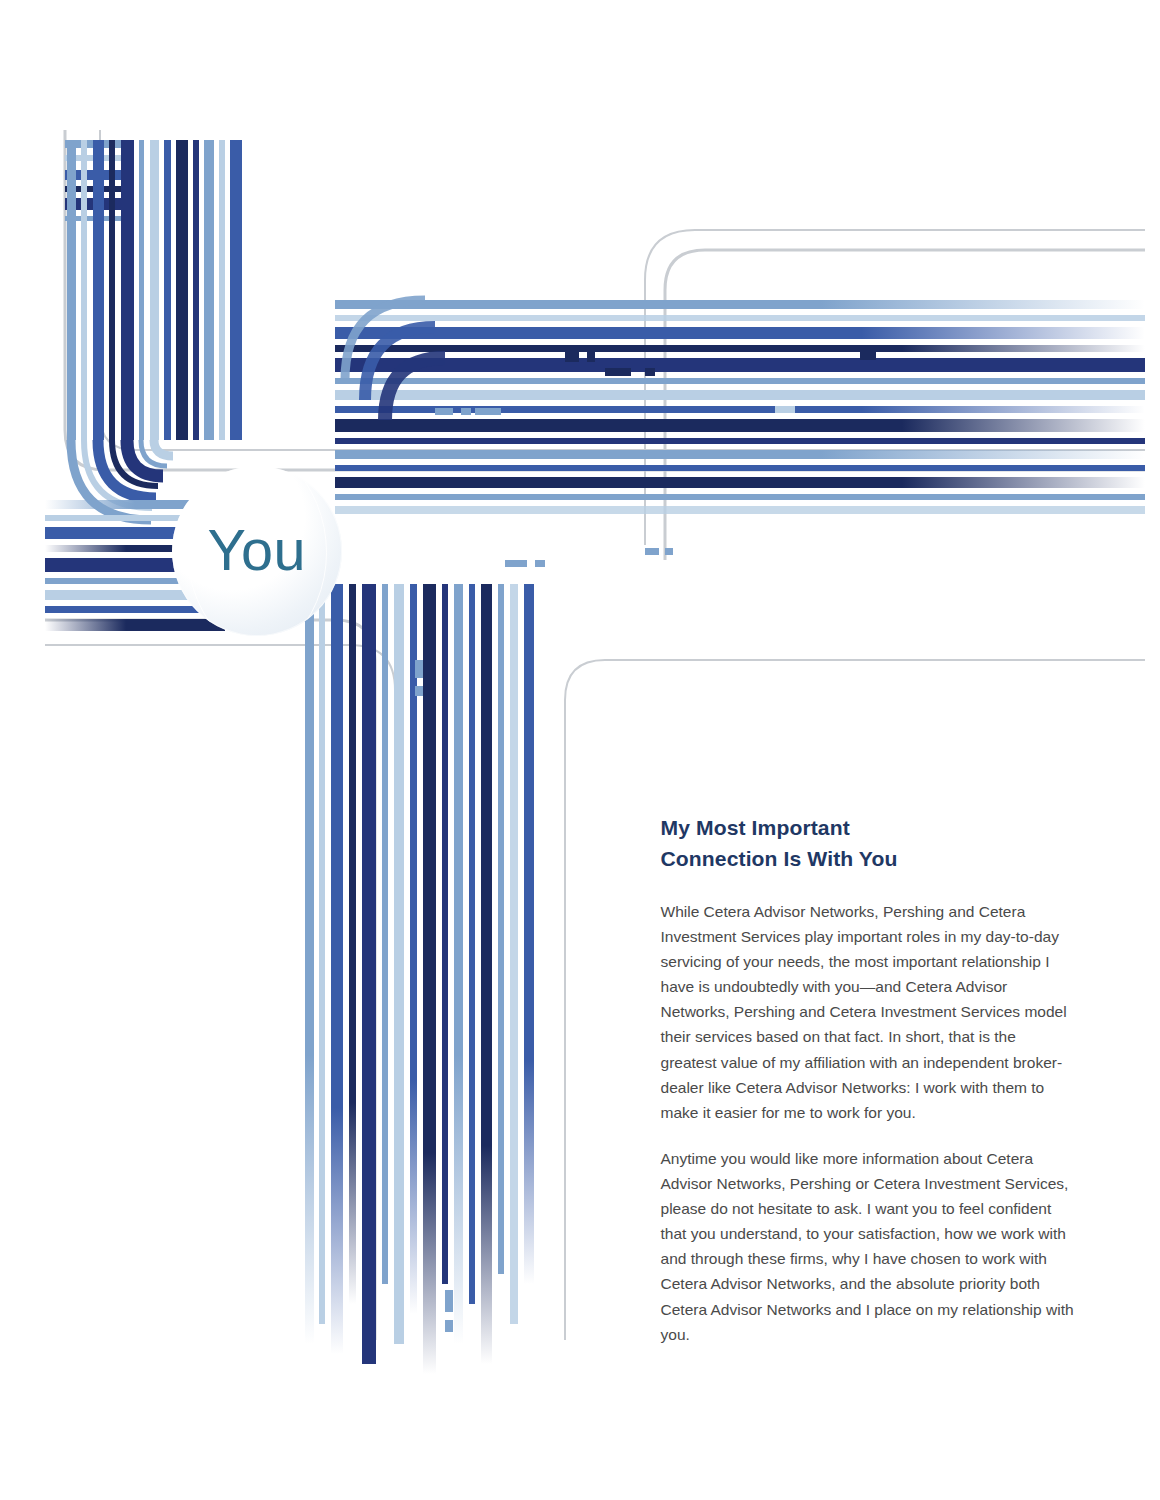You
My Most Important
Connection Is With You
While Cetera Advisor Networks, Pershing and Cetera Investment Services play important roles in my day-to-day servicing of your needs, the most important relationship I have is undoubtedly with you—and Cetera Advisor Networks, Pershing and Cetera Investment Services model their services based on that fact. In short, that is the greatest value of my affiliation with an independent broker-dealer like Cetera Advisor Networks: I work with them to make it easier for me to work for you.
Anytime you would like more information about Cetera Advisor Networks, Pershing or Cetera Investment Services, please do not hesitate to ask. I want you to feel confident that you understand, to your satisfaction, how we work with and through these firms, why I have chosen to work with Cetera Advisor Networks, and the absolute priority both Cetera Advisor Networks and I place on my relationship with you.